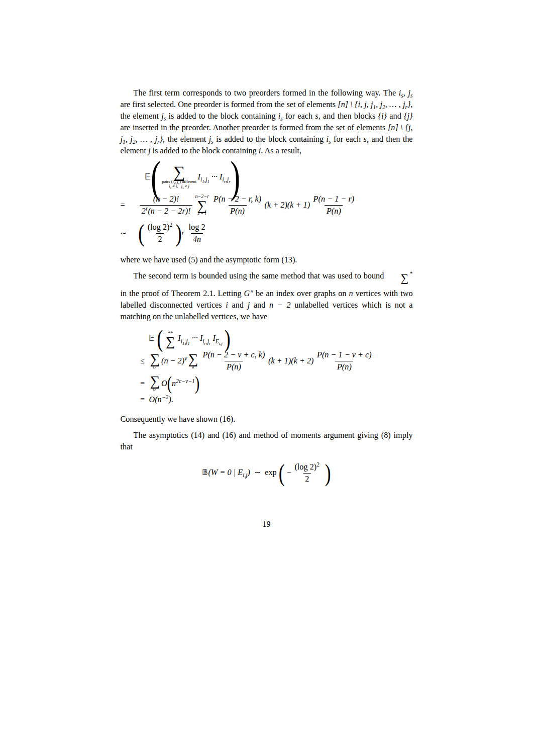The first term corresponds to two preorders formed in the following way. The is, js are first selected. One preorder is formed from the set of elements [n] \ {i, j, j1, j2, … , jr}, the element js is added to the block containing is for each s, and then blocks {i} and {j} are inserted in the preorder. Another preorder is formed from the set of elements [n] \ {j, j1, j2, … , jr}, the element js is added to the block containing is for each s, and then the element j is added to the block containing i. As a result,
𝔼 ( ∑ pairs (is, js) different
is ≠ i, js ≠ j Ii1,j1 ··· Iir,jr )
= (n − 2)! 2r(n − 2 − 2r)! n−2−r ∑ k = 1 P(n − 2 − r, k) P(n) (k + 2)(k + 1) P(n − 1 − r) P(n)
∼ ( (log 2)2 2 ) r log 2 4n
where we have used (5) and the asymptotic form (13).
The second term is bounded using the same method that was used to bound ∑ * in the proof of Theorem 2.1. Letting G″ be an index over graphs on n vertices with two labelled disconnected vertices i and j and n − 2 unlabelled vertices which is not a matching on the unlabelled vertices, we have
𝔼 ( ** ∑ Ii1,j1 ··· Iir,jr IEi,j )
≤
∑ G″ (n − 2)v ∑ k P(n − 2 − v + c, k) P(n) (k + 1)(k + 2) P(n − 1 − v + c) P(n)
=
∑ G″ O ( n2c−v−1 )
=
O(n−2).
Consequently we have shown (16).
The asymptotics (14) and (16) and method of moments argument giving (8) imply that
𝔹(W = 0 | Ei,j) ∼ exp ( − (log 2)2 2 )
19